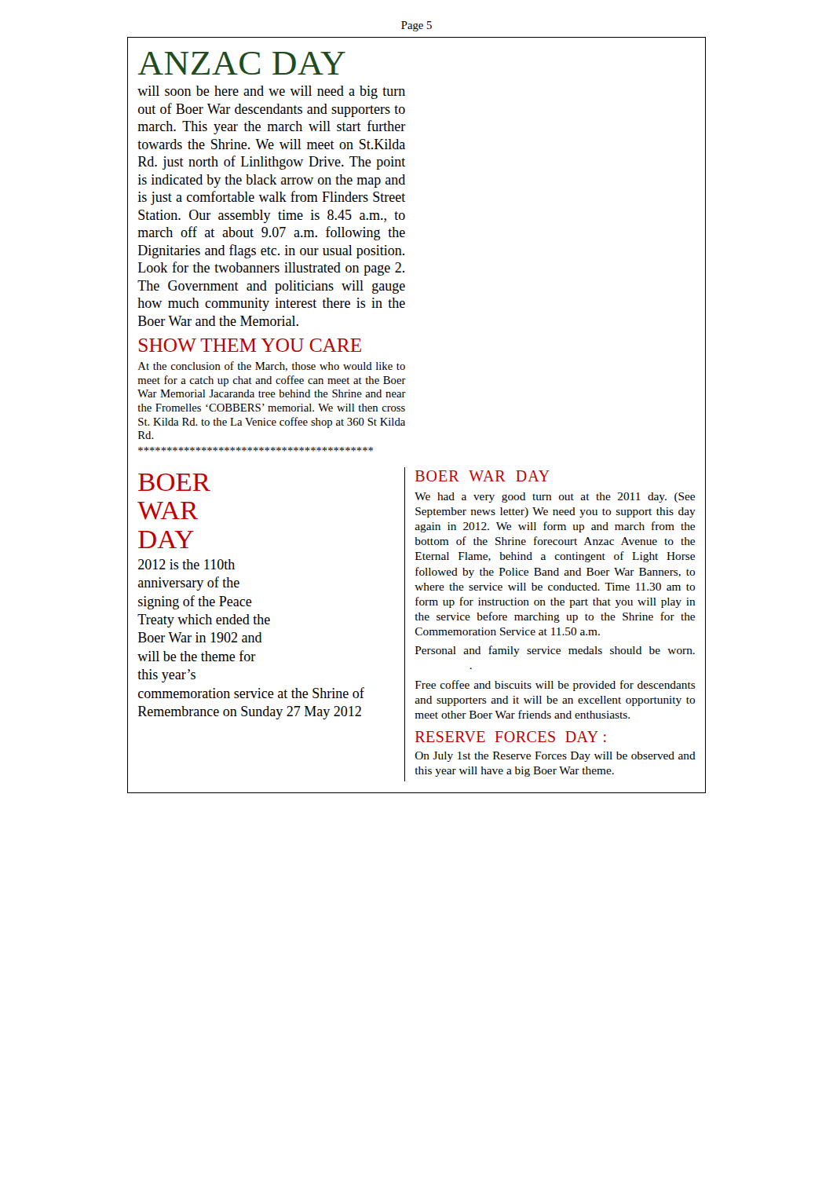Page 5
ANZAC DAY
will soon be here and we will need a big turn out of Boer War descendants and supporters to march. This year the march will start further towards the Shrine. We will meet on St.Kilda Rd. just north of Linlithgow Drive. The point is indicated by the black arrow on the map and is just a comfortable walk from Flinders Street Station. Our assembly time is 8.45 a.m., to march off at about 9.07 a.m. following the Dignitaries and flags etc. in our usual position. Look for the twobanners illustrated on page 2. The Government and politicians will gauge how much community interest there is in the Boer War and the Memorial.
SHOW THEM YOU CARE
At the conclusion of the March, those who would like to meet for a catch up chat and coffee can meet at the Boer War Memorial Jacaranda tree behind the Shrine and near the Fromelles ‘COBBERS’ memorial. We will then cross St. Kilda Rd. to the La Venice coffee shop at 360 St Kilda Rd.
*****************************************
BOER
WAR
DAY
2012 is the 110th anniversary of the signing of the Peace Treaty which ended the Boer War in 1902 and will be the theme for this year’s commemoration service at the Shrine of Remembrance on Sunday 27 May 2012
BOER WAR DAY
We had a very good turn out at the 2011 day. (See September news letter) We need you to support this day again in 2012. We will form up and march from the bottom of the Shrine forecourt Anzac Avenue to the Eternal Flame, behind a contingent of Light Horse followed by the Police Band and Boer War Banners, to where the service will be conducted. Time 11.30 am to form up for instruction on the part that you will play in the service before marching up to the Shrine for the Commemoration Service at 11.50 a.m.
Personal and family service medals should be worn..
Free coffee and biscuits will be provided for descendants and supporters and it will be an excellent opportunity to meet other Boer War friends and enthusiasts.
RESERVE FORCES DAY :
On July 1st the Reserve Forces Day will be observed and this year will have a big Boer War theme.